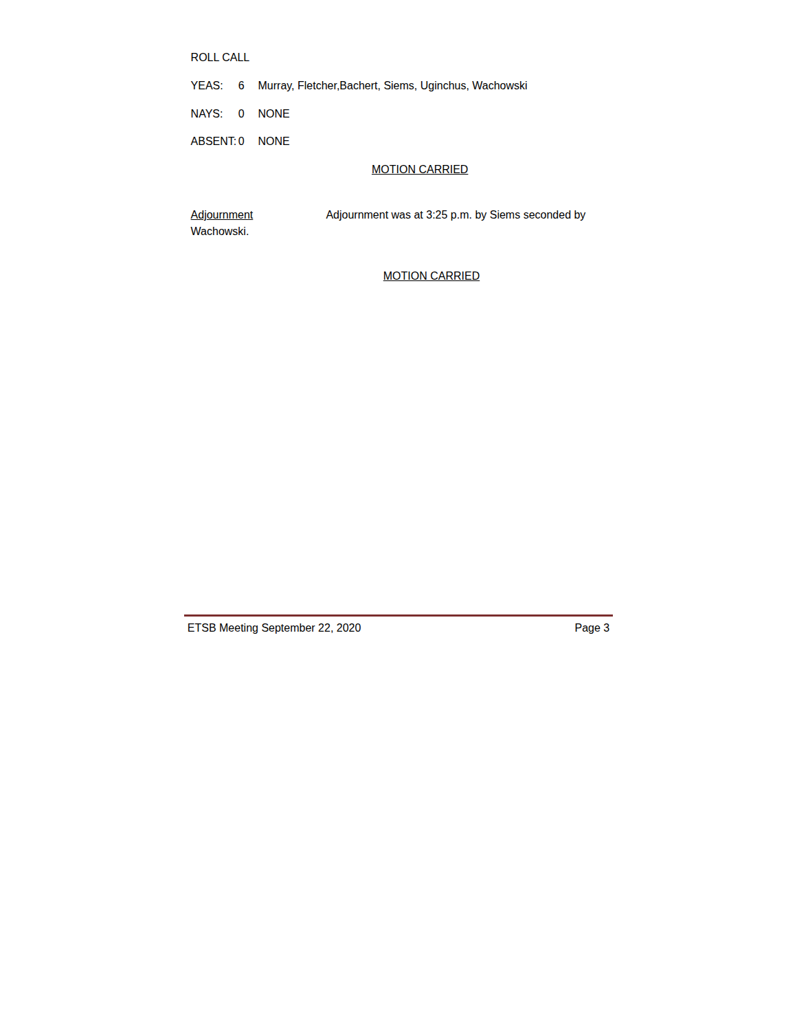ROLL CALL
YEAS: 6 Murray, Fletcher,Bachert, Siems, Uginchus, Wachowski
NAYS: 0 NONE
ABSENT: 0 NONE
MOTION CARRIED
Adjournment Adjournment was at 3:25 p.m. by Siems seconded by Wachowski.
MOTION CARRIED
ETSB Meeting September 22, 2020 Page 3